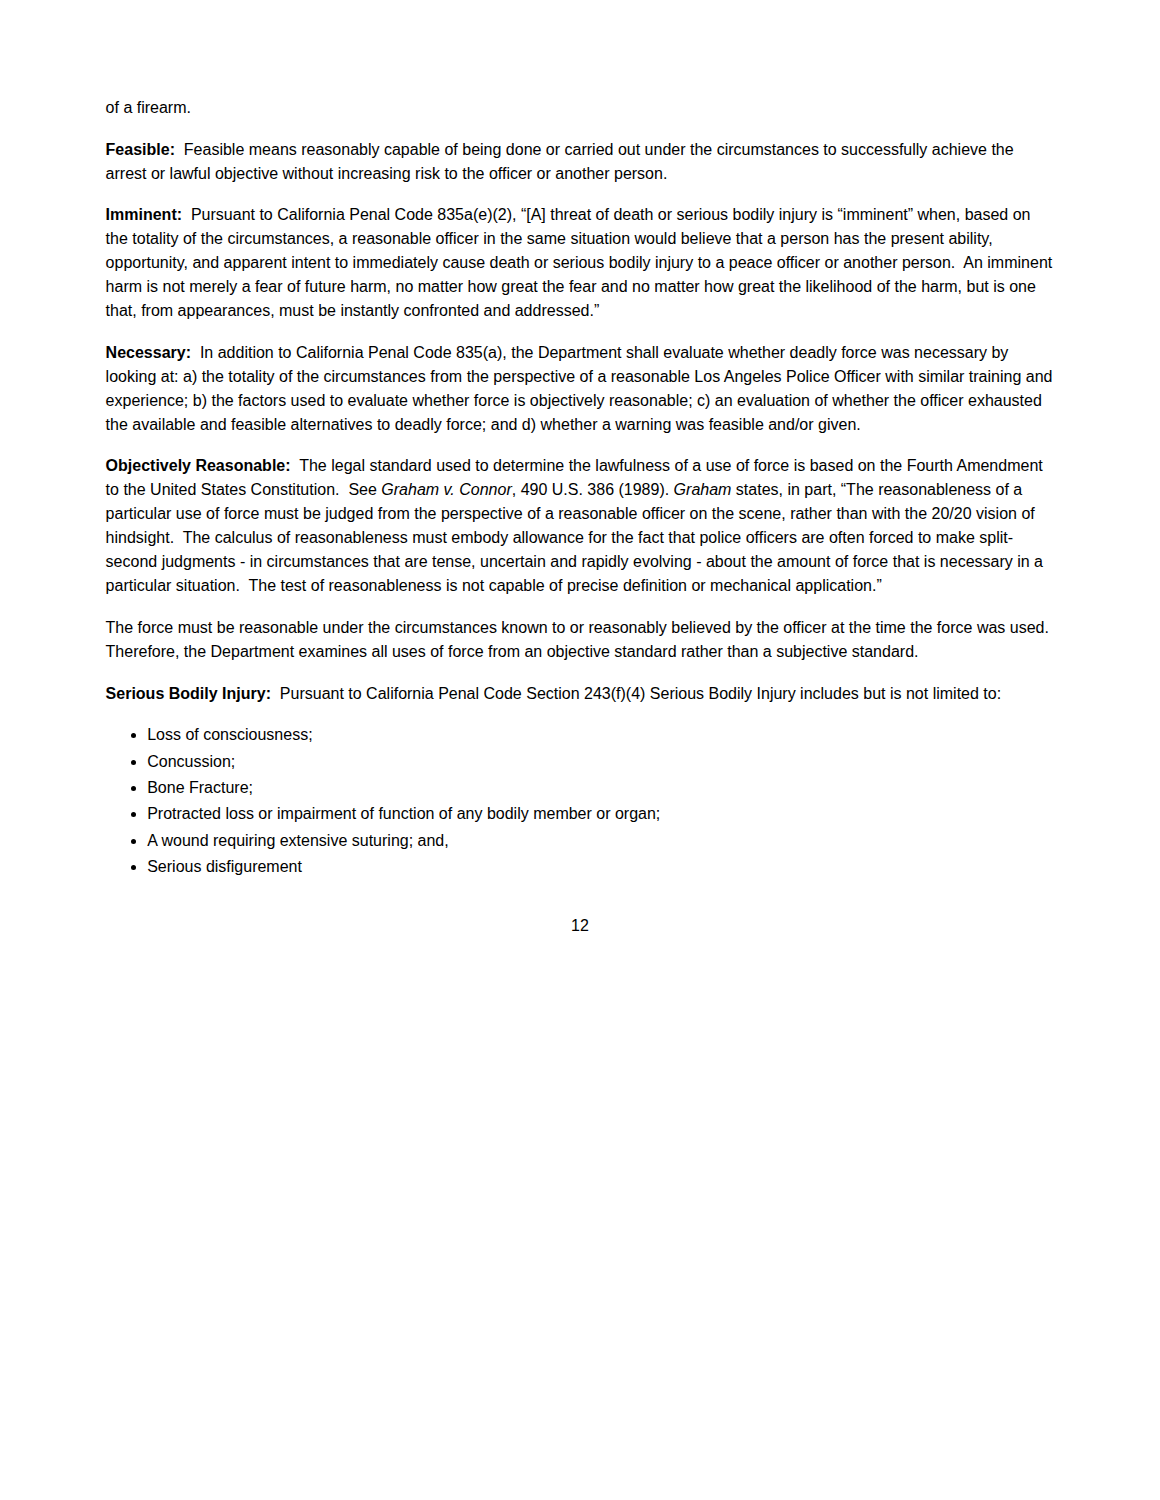of a firearm.
Feasible: Feasible means reasonably capable of being done or carried out under the circumstances to successfully achieve the arrest or lawful objective without increasing risk to the officer or another person.
Imminent: Pursuant to California Penal Code 835a(e)(2), “[A] threat of death or serious bodily injury is “imminent” when, based on the totality of the circumstances, a reasonable officer in the same situation would believe that a person has the present ability, opportunity, and apparent intent to immediately cause death or serious bodily injury to a peace officer or another person. An imminent harm is not merely a fear of future harm, no matter how great the fear and no matter how great the likelihood of the harm, but is one that, from appearances, must be instantly confronted and addressed.”
Necessary: In addition to California Penal Code 835(a), the Department shall evaluate whether deadly force was necessary by looking at: a) the totality of the circumstances from the perspective of a reasonable Los Angeles Police Officer with similar training and experience; b) the factors used to evaluate whether force is objectively reasonable; c) an evaluation of whether the officer exhausted the available and feasible alternatives to deadly force; and d) whether a warning was feasible and/or given.
Objectively Reasonable: The legal standard used to determine the lawfulness of a use of force is based on the Fourth Amendment to the United States Constitution. See Graham v. Connor, 490 U.S. 386 (1989). Graham states, in part, “The reasonableness of a particular use of force must be judged from the perspective of a reasonable officer on the scene, rather than with the 20/20 vision of hindsight. The calculus of reasonableness must embody allowance for the fact that police officers are often forced to make split-second judgments - in circumstances that are tense, uncertain and rapidly evolving - about the amount of force that is necessary in a particular situation. The test of reasonableness is not capable of precise definition or mechanical application.”
The force must be reasonable under the circumstances known to or reasonably believed by the officer at the time the force was used. Therefore, the Department examines all uses of force from an objective standard rather than a subjective standard.
Serious Bodily Injury: Pursuant to California Penal Code Section 243(f)(4) Serious Bodily Injury includes but is not limited to:
Loss of consciousness;
Concussion;
Bone Fracture;
Protracted loss or impairment of function of any bodily member or organ;
A wound requiring extensive suturing; and,
Serious disfigurement
12